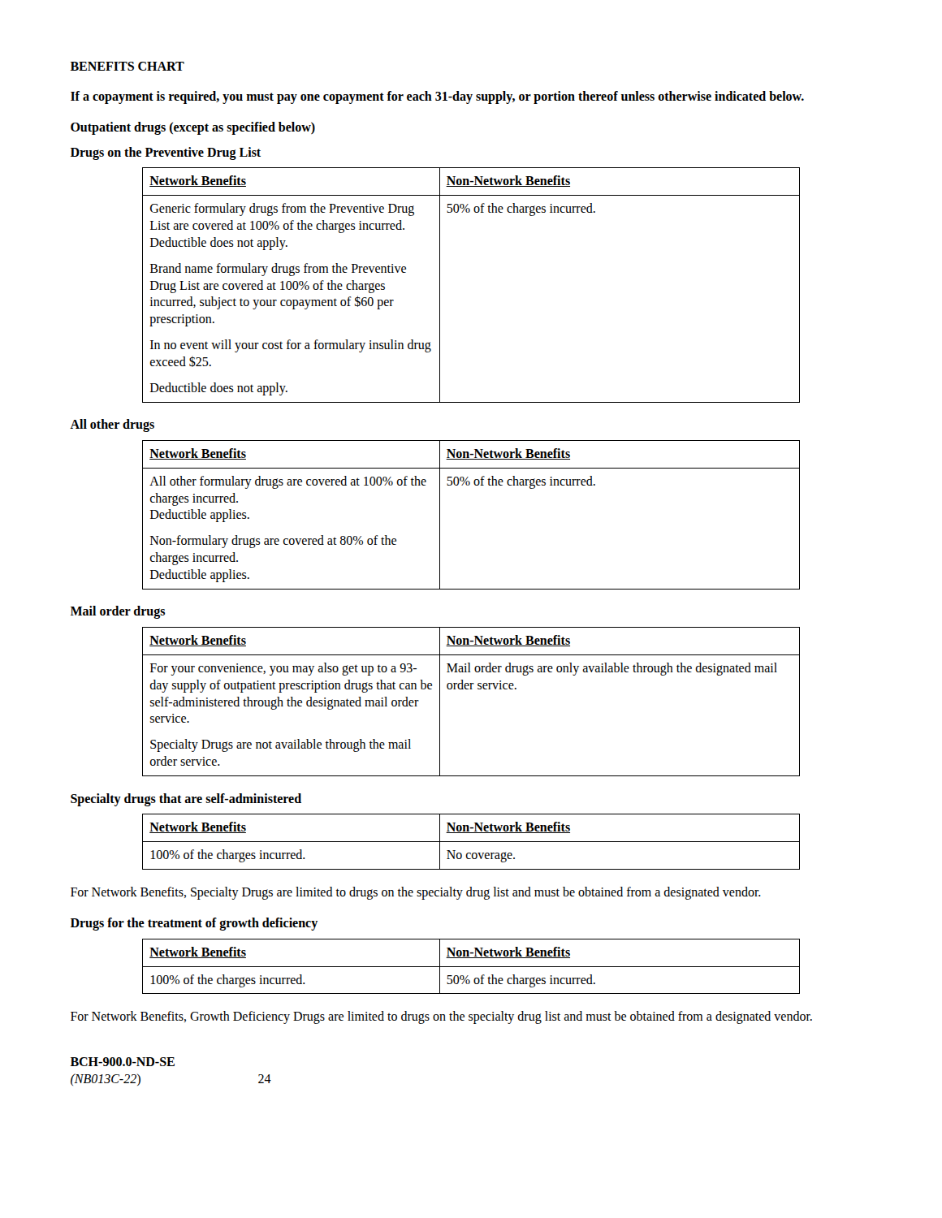BENEFITS CHART
If a copayment is required, you must pay one copayment for each 31-day supply, or portion thereof unless otherwise indicated below.
Outpatient drugs (except as specified below)
Drugs on the Preventive Drug List
| Network Benefits | Non-Network Benefits |
| --- | --- |
| Generic formulary drugs from the Preventive Drug List are covered at 100% of the charges incurred. Deductible does not apply. Brand name formulary drugs from the Preventive Drug List are covered at 100% of the charges incurred, subject to your copayment of $60 per prescription. In no event will your cost for a formulary insulin drug exceed $25. Deductible does not apply. | 50% of the charges incurred. |
All other drugs
| Network Benefits | Non-Network Benefits |
| --- | --- |
| All other formulary drugs are covered at 100% of the charges incurred. Deductible applies. Non-formulary drugs are covered at 80% of the charges incurred. Deductible applies. | 50% of the charges incurred. |
Mail order drugs
| Network Benefits | Non-Network Benefits |
| --- | --- |
| For your convenience, you may also get up to a 93-day supply of outpatient prescription drugs that can be self-administered through the designated mail order service. Specialty Drugs are not available through the mail order service. | Mail order drugs are only available through the designated mail order service. |
Specialty drugs that are self-administered
| Network Benefits | Non-Network Benefits |
| --- | --- |
| 100% of the charges incurred. | No coverage. |
For Network Benefits, Specialty Drugs are limited to drugs on the specialty drug list and must be obtained from a designated vendor.
Drugs for the treatment of growth deficiency
| Network Benefits | Non-Network Benefits |
| --- | --- |
| 100% of the charges incurred. | 50% of the charges incurred. |
For Network Benefits, Growth Deficiency Drugs are limited to drugs on the specialty drug list and must be obtained from a designated vendor.
BCH-900.0-ND-SE
(NB013C-22)24